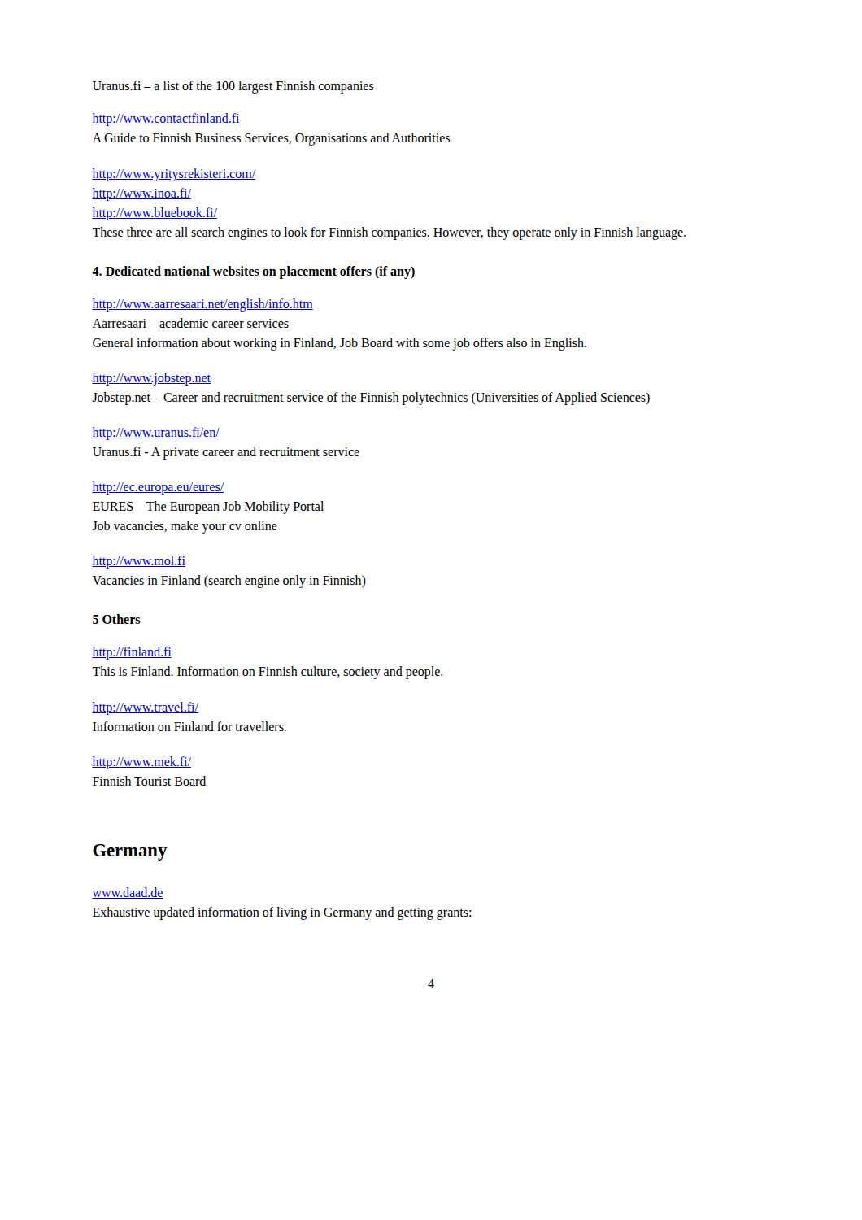Uranus.fi – a list of the 100 largest Finnish companies
http://www.contactfinland.fi
A Guide to Finnish Business Services, Organisations and Authorities
http://www.yritysrekisteri.com/
http://www.inoa.fi/
http://www.bluebook.fi/
These three are all search engines to look for Finnish companies. However, they operate only in Finnish language.
4. Dedicated national websites on placement offers (if any)
http://www.aarresaari.net/english/info.htm
Aarresaari – academic career services
General information about working in Finland, Job Board with some job offers also in English.
http://www.jobstep.net
Jobstep.net – Career and recruitment service of the Finnish polytechnics (Universities of Applied Sciences)
http://www.uranus.fi/en/
Uranus.fi - A private career and recruitment service
http://ec.europa.eu/eures/
EURES – The European Job Mobility Portal
Job vacancies, make your cv online
http://www.mol.fi
Vacancies in Finland (search engine only in Finnish)
5 Others
http://finland.fi
This is Finland. Information on Finnish culture, society and people.
http://www.travel.fi/
Information on Finland for travellers.
http://www.mek.fi/
Finnish Tourist Board
Germany
www.daad.de
Exhaustive updated information of living in Germany and getting grants:
4